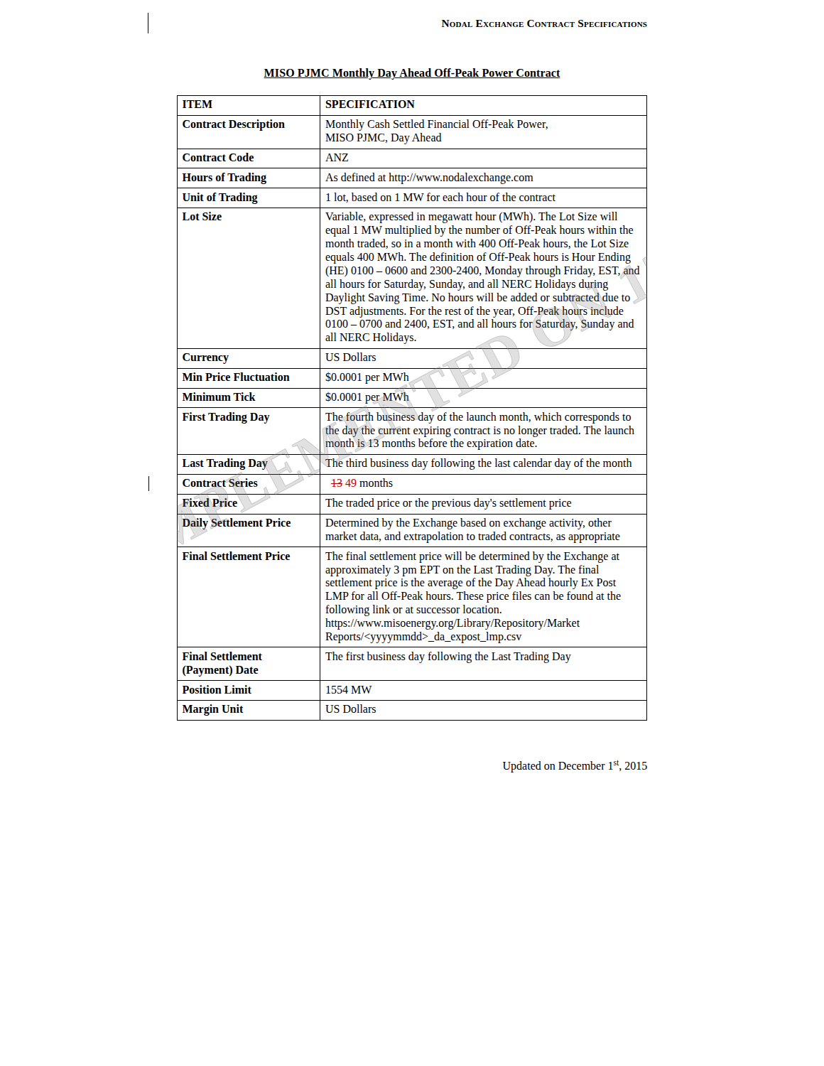TO BE IMPLEMENTED ON 12/01/2015
Nodal Exchange Contract Specifications
MISO PJMC Monthly Day Ahead Off-Peak Power Contract
| ITEM | SPECIFICATION |
| Contract Description | Monthly Cash Settled Financial Off-Peak Power, MISO PJMC, Day Ahead |
| Contract Code | ANZ |
| Hours of Trading | As defined at http://www.nodalexchange.com |
| Unit of Trading | 1 lot, based on 1 MW for each hour of the contract |
| Lot Size | Variable, expressed in megawatt hour (MWh). The Lot Size will equal 1 MW multiplied by the number of Off-Peak hours within the month traded, so in a month with 400 Off-Peak hours, the Lot Size equals 400 MWh. The definition of Off-Peak hours is Hour Ending (HE) 0100 – 0600 and 2300-2400, Monday through Friday, EST, and all hours for Saturday, Sunday, and all NERC Holidays during Daylight Saving Time. No hours will be added or subtracted due to DST adjustments. For the rest of the year, Off-Peak hours include 0100 – 0700 and 2400, EST, and all hours for Saturday, Sunday and all NERC Holidays. |
| Currency | US Dollars |
| Min Price Fluctuation | $0.0001 per MWh |
| Minimum Tick | $0.0001 per MWh |
| First Trading Day | The fourth business day of the launch month, which corresponds to the day the current expiring contract is no longer traded. The launch month is 13 months before the expiration date. |
| Last Trading Day | The third business day following the last calendar day of the month |
| Contract Series | 13 49 months |
| Fixed Price | The traded price or the previous day's settlement price |
| Daily Settlement Price | Determined by the Exchange based on exchange activity, other market data, and extrapolation to traded contracts, as appropriate |
| Final Settlement Price | The final settlement price will be determined by the Exchange at approximately 3 pm EPT on the Last Trading Day. The final settlement price is the average of the Day Ahead hourly Ex Post LMP for all Off-Peak hours. These price files can be found at the following link or at successor location. https://www.misoenergy.org/Library/Repository/Market Reports/<yyyymmdd>_da_expost_lmp.csv |
| Final Settlement (Payment) Date | The first business day following the Last Trading Day |
| Position Limit | 1554 MW |
| Margin Unit | US Dollars |
Updated on December 1st, 2015